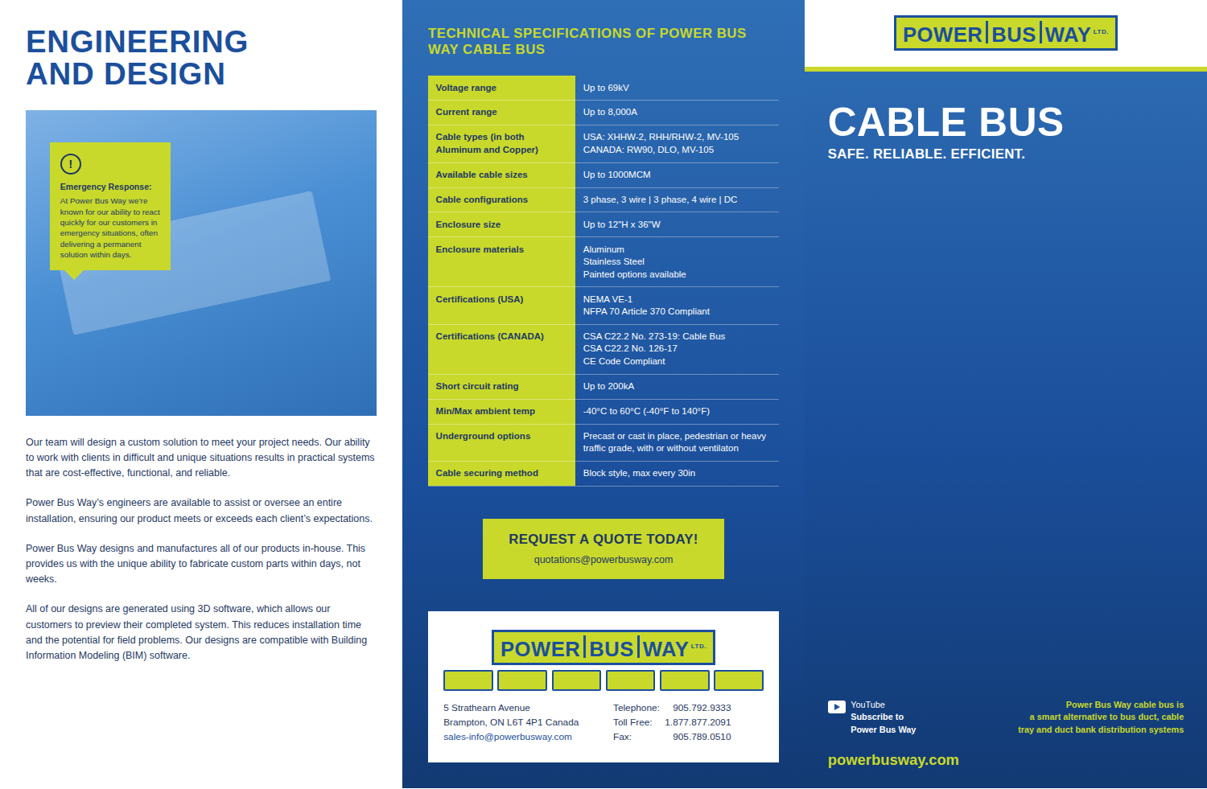Engineering
and Design
! Emergency Response: At Power Bus Way we’re known for our ability to react quickly for our customers in emergency situations, often delivering a permanent solution within days.
Our team will design a custom solution to meet your project needs. Our ability to work with clients in difficult and unique situations results in practical systems that are cost-effective, functional, and reliable.
Power Bus Way’s engineers are available to assist or oversee an entire installation, ensuring our product meets or exceeds each client’s expectations.
Power Bus Way designs and manufactures all of our products in-house. This provides us with the unique ability to fabricate custom parts within days, not weeks.
All of our designs are generated using 3D software, which allows our customers to preview their completed system. This reduces installation time and the potential for field problems. Our designs are compatible with Building Information Modeling (BIM) software.
Technical Specifications of Power Bus Way Cable Bus
| Voltage range | Up to 69kV |
| Current range | Up to 8,000A |
| Cable types (in both Aluminum and Copper) | USA: XHHW-2, RHH/RHW-2, MV-105 CANADA: RW90, DLO, MV-105 |
| Available cable sizes | Up to 1000MCM |
| Cable configurations | 3 phase, 3 wire / 3 phase, 4 wire / DC |
| Enclosure size | Up to 12"H x 36"W |
| Enclosure materials | Aluminum Stainless Steel Painted options available |
| Certifications (USA) | NEMA VE-1 NFPA 70 Article 370 Compliant |
| Certifications (CANADA) | CSA C22.2 No. 273-19: Cable Bus CSA C22.2 No. 126-17 CE Code Compliant |
| Short circuit rating | Up to 200kA |
| Min/Max ambient temp | -40°C to 60°C (-40°F to 140°F) |
| Underground options | Precast or cast in place, pedestrian or heavy traffic grade, with or without ventilaton |
| Cable securing method | Block style, max every 30in |
Request a Quote Today!
quotations@powerbusway.com
POWER BUS WAYLTD.
5 Strathearn Avenue
Brampton, ON L6T 4P1 Canada
sales-info@powerbusway.com
| Telephone: | 905.792.9333 |
| Toll Free: | 1.877.877.2091 |
| Fax: | 905.789.0510 |
POWER BUS WAYLTD.
Cable Bus
Safe. Reliable. Efficient.
YouTube
Subscribe to Power Bus Way
Power Bus Way cable bus is
a smart alternative to bus duct, cable
tray and duct bank distribution systems
powerbusway.com